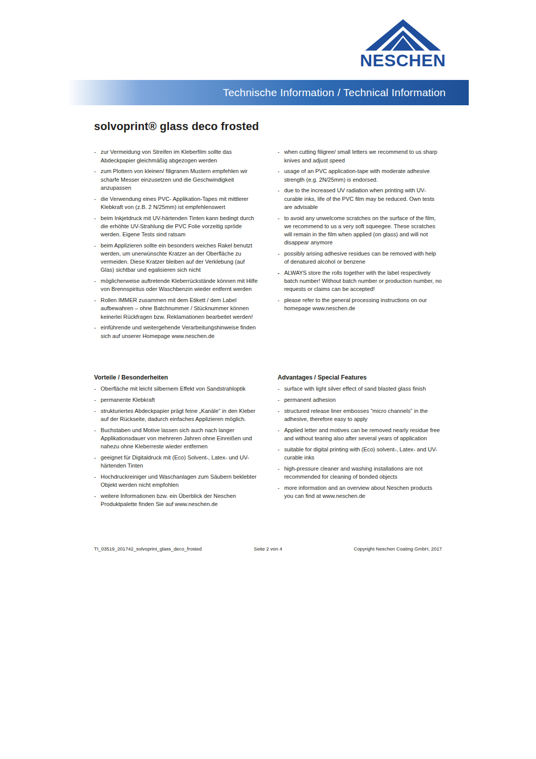NESCHEN
Technische Information / Technical Information
solvoprint® glass deco frosted
zur Vermeidung von Streifen im Kleberfilm sollte das Abdeckpapier gleichmäßig abgezogen werden
zum Plottern von kleinen/ filigranen Mustern empfehlen wir scharfe Messer einzusetzen und die Geschwindigkeit anzupassen
die Verwendung eines PVC- Applikation-Tapes mit mittlerer Klebkraft von (z.B. 2 N/25mm) ist empfehlenswert
beim Inkjetdruck mit UV-härtenden Tinten kann bedingt durch die erhöhte UV-Strahlung die PVC Folie vorzeitig spröde werden. Eigene Tests sind ratsam
beim Applizieren sollte ein besonders weiches Rakel benutzt werden, um unerwünschte Kratzer an der Oberfläche zu vermeiden. Diese Kratzer bleiben auf der Verklebung (auf Glas) sichtbar und egalisieren sich nicht
möglicherweise auftretende Kleberrückstände können mit Hilfe von Brennspiritus oder Waschbenzin wieder entfernt werden
Rollen IMMER zusammen mit dem Etikett / dem Label aufbewahren – ohne Batchnummer / Stücknummer können keinerlei Rückfragen bzw. Reklamationen bearbeitet werden!
einführende und weitergehende Verarbeitungshinweise finden sich auf unserer Homepage www.neschen.de
when cutting filigree/ small letters we recommend to us sharp knives and adjust speed
usage of an PVC application-tape with moderate adhesive strength (e.g. 2N/25mm) is endorsed.
due to the increased UV radiation when printing with UV-curable inks, life of the PVC film may be reduced. Own tests are advisable
to avoid any unwelcome scratches on the surface of the film, we recommend to us a very soft squeegee. These scratches will remain in the film when applied (on glass) and will not disappear anymore
possibly arising adhesive residues can be removed with help of denatured alcohol or benzene
ALWAYS store the rolls together with the label respectively batch number! Without batch number or production number, no requests or claims can be accepted!
please refer to the general processing instructions on our homepage www.neschen.de
Vorteile / Besonderheiten
Oberfläche mit leicht silbernem Effekt von Sandstrahloptik
permanente Klebkraft
strukturiertes Abdeckpapier prägt feine „Kanäle“ in den Kleber auf der Rückseite, dadurch einfaches Applizieren möglich.
Buchstaben und Motive lassen sich auch nach langer Applikationsdauer von mehreren Jahren ohne Einreißen und nahezu ohne Kleberreste wieder entfernen
geeignet für Digitaldruck mit (Eco) Solvent-, Latex- und UV-härtenden Tinten
Hochdruckreiniger und Waschanlagen zum Säubern beklebter Objekt werden nicht empfohlen
weitere Informationen bzw. ein Überblick der Neschen Produktpalette finden Sie auf www.neschen.de
Advantages / Special Features
surface with light silver effect of sand blasted glass finish
permanent adhesion
structured release liner embosses “micro channels” in the adhesive, therefore easy to apply
Applied letter and motives can be removed nearly residue free and without tearing also after several years of application
suitable for digital printing with (Eco) solvent-, Latex- and UV-curable inks
high-pressure cleaner and washing installations are not recommended for cleaning of bonded objects
more information and an overview about Neschen products you can find at www.neschen.de
TI_03519_201742_solvoprint_glass_deco_frosted
Seite 2 von 4
Copyright Neschen Coating GmbH, 2017